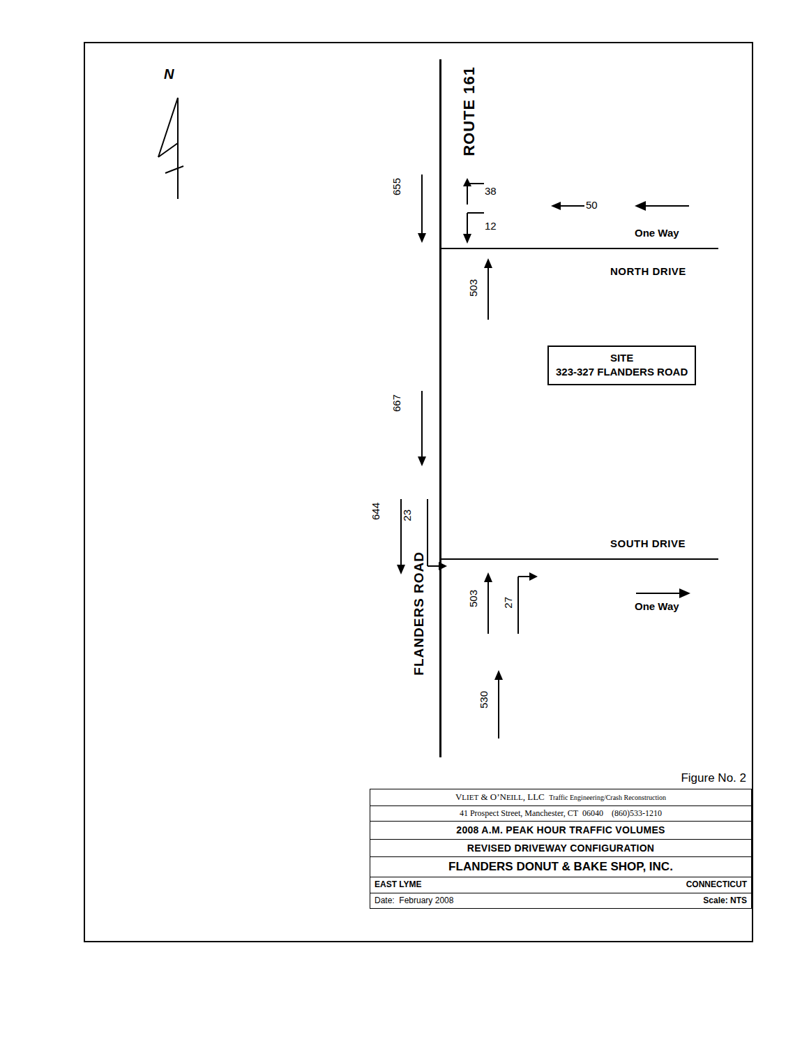N
ROUTE 161
FLANDERS ROAD
NORTH DRIVE
SOUTH DRIVE
One Way
One Way
SITE
323-327 FLANDERS ROAD
655
503
667
644
23
503
27
530
38
12
50
Figure No. 2
VLIET & O’NEILL, LLC Traffic Engineering/Crash Reconstruction
41 Prospect Street, Manchester, CT 06040 (860)533-1210
2008 A.M. PEAK HOUR TRAFFIC VOLUMES
REVISED DRIVEWAY CONFIGURATION
FLANDERS DONUT & BAKE SHOP, INC.
EAST LYME CONNECTICUT
Date: February 2008 Scale: NTS